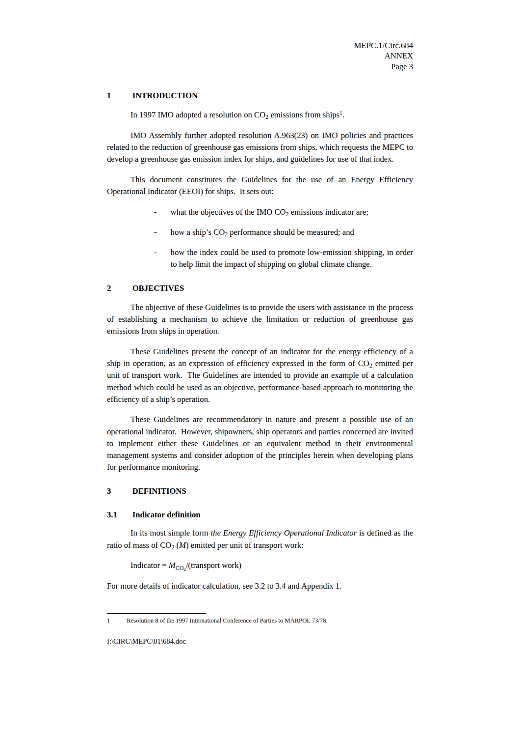MEPC.1/Circ.684
ANNEX
Page 3
1 INTRODUCTION
In 1997 IMO adopted a resolution on CO2 emissions from ships1.
IMO Assembly further adopted resolution A.963(23) on IMO policies and practices related to the reduction of greenhouse gas emissions from ships, which requests the MEPC to develop a greenhouse gas emission index for ships, and guidelines for use of that index.
This document constitutes the Guidelines for the use of an Energy Efficiency Operational Indicator (EEOI) for ships. It sets out:
-what the objectives of the IMO CO2 emissions indicator are;
-how a ship’s CO2 performance should be measured; and
-how the index could be used to promote low-emission shipping, in order to help limit the impact of shipping on global climate change.
2 OBJECTIVES
The objective of these Guidelines is to provide the users with assistance in the process of establishing a mechanism to achieve the limitation or reduction of greenhouse gas emissions from ships in operation.
These Guidelines present the concept of an indicator for the energy efficiency of a ship in operation, as an expression of efficiency expressed in the form of CO2 emitted per unit of transport work. The Guidelines are intended to provide an example of a calculation method which could be used as an objective, performance-based approach to monitoring the efficiency of a ship’s operation.
These Guidelines are recommendatory in nature and present a possible use of an operational indicator. However, shipowners, ship operators and parties concerned are invited to implement either these Guidelines or an equivalent method in their environmental management systems and consider adoption of the principles herein when developing plans for performance monitoring.
3 DEFINITIONS
3.1 Indicator definition
In its most simple form the Energy Efficiency Operational Indicator is defined as the ratio of mass of CO2 (M) emitted per unit of transport work:
Indicator = MCO2/(transport work)
For more details of indicator calculation, see 3.2 to 3.4 and Appendix 1.
1 Resolution 8 of the 1997 International Conference of Parties to MARPOL 73/78.
I:\CIRC\MEPC\01\684.doc